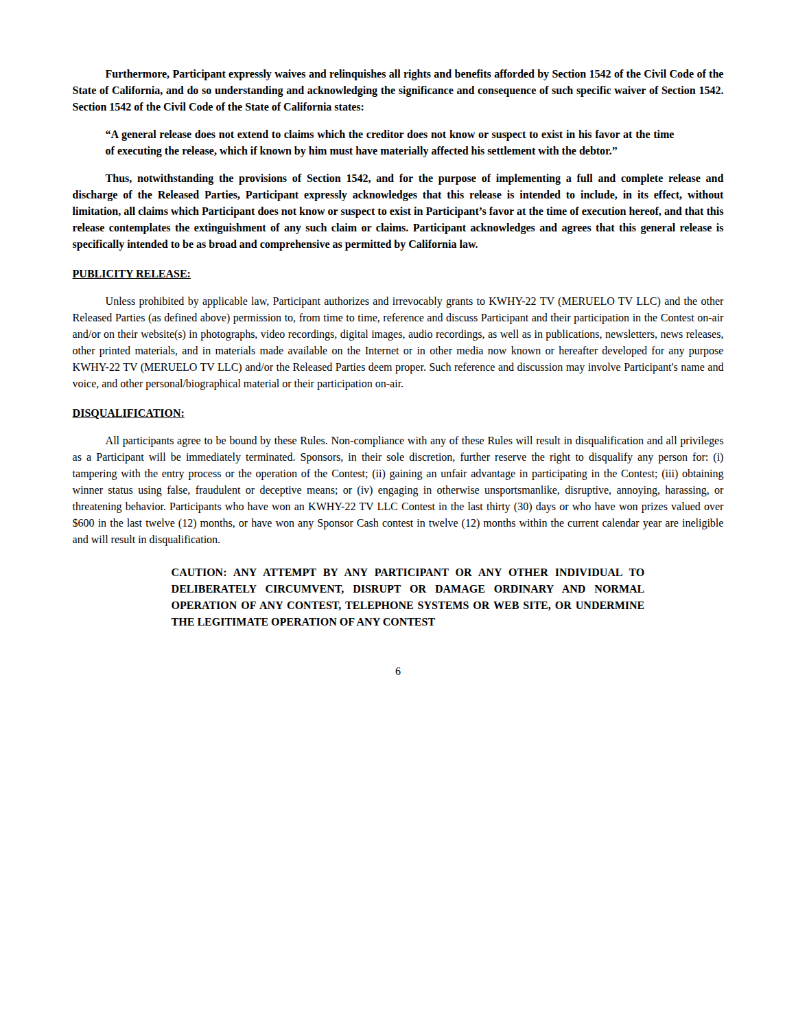Furthermore, Participant expressly waives and relinquishes all rights and benefits afforded by Section 1542 of the Civil Code of the State of California, and do so understanding and acknowledging the significance and consequence of such specific waiver of Section 1542. Section 1542 of the Civil Code of the State of California states:
“A general release does not extend to claims which the creditor does not know or suspect to exist in his favor at the time of executing the release, which if known by him must have materially affected his settlement with the debtor.”
Thus, notwithstanding the provisions of Section 1542, and for the purpose of implementing a full and complete release and discharge of the Released Parties, Participant expressly acknowledges that this release is intended to include, in its effect, without limitation, all claims which Participant does not know or suspect to exist in Participant’s favor at the time of execution hereof, and that this release contemplates the extinguishment of any such claim or claims. Participant acknowledges and agrees that this general release is specifically intended to be as broad and comprehensive as permitted by California law.
PUBLICITY RELEASE:
Unless prohibited by applicable law, Participant authorizes and irrevocably grants to KWHY-22 TV (MERUELO TV LLC) and the other Released Parties (as defined above) permission to, from time to time, reference and discuss Participant and their participation in the Contest on-air and/or on their website(s) in photographs, video recordings, digital images, audio recordings, as well as in publications, newsletters, news releases, other printed materials, and in materials made available on the Internet or in other media now known or hereafter developed for any purpose KWHY-22 TV (MERUELO TV LLC) and/or the Released Parties deem proper. Such reference and discussion may involve Participant's name and voice, and other personal/biographical material or their participation on-air.
DISQUALIFICATION:
All participants agree to be bound by these Rules. Non-compliance with any of these Rules will result in disqualification and all privileges as a Participant will be immediately terminated. Sponsors, in their sole discretion, further reserve the right to disqualify any person for: (i) tampering with the entry process or the operation of the Contest; (ii) gaining an unfair advantage in participating in the Contest; (iii) obtaining winner status using false, fraudulent or deceptive means; or (iv) engaging in otherwise unsportsmanlike, disruptive, annoying, harassing, or threatening behavior. Participants who have won an KWHY-22 TV LLC Contest in the last thirty (30) days or who have won prizes valued over $600 in the last twelve (12) months, or have won any Sponsor Cash contest in twelve (12) months within the current calendar year are ineligible and will result in disqualification.
CAUTION: ANY ATTEMPT BY ANY PARTICIPANT OR ANY OTHER INDIVIDUAL TO DELIBERATELY CIRCUMVENT, DISRUPT OR DAMAGE ORDINARY AND NORMAL OPERATION OF ANY CONTEST, TELEPHONE SYSTEMS OR WEB SITE, OR UNDERMINE THE LEGITIMATE OPERATION OF ANY CONTEST
6